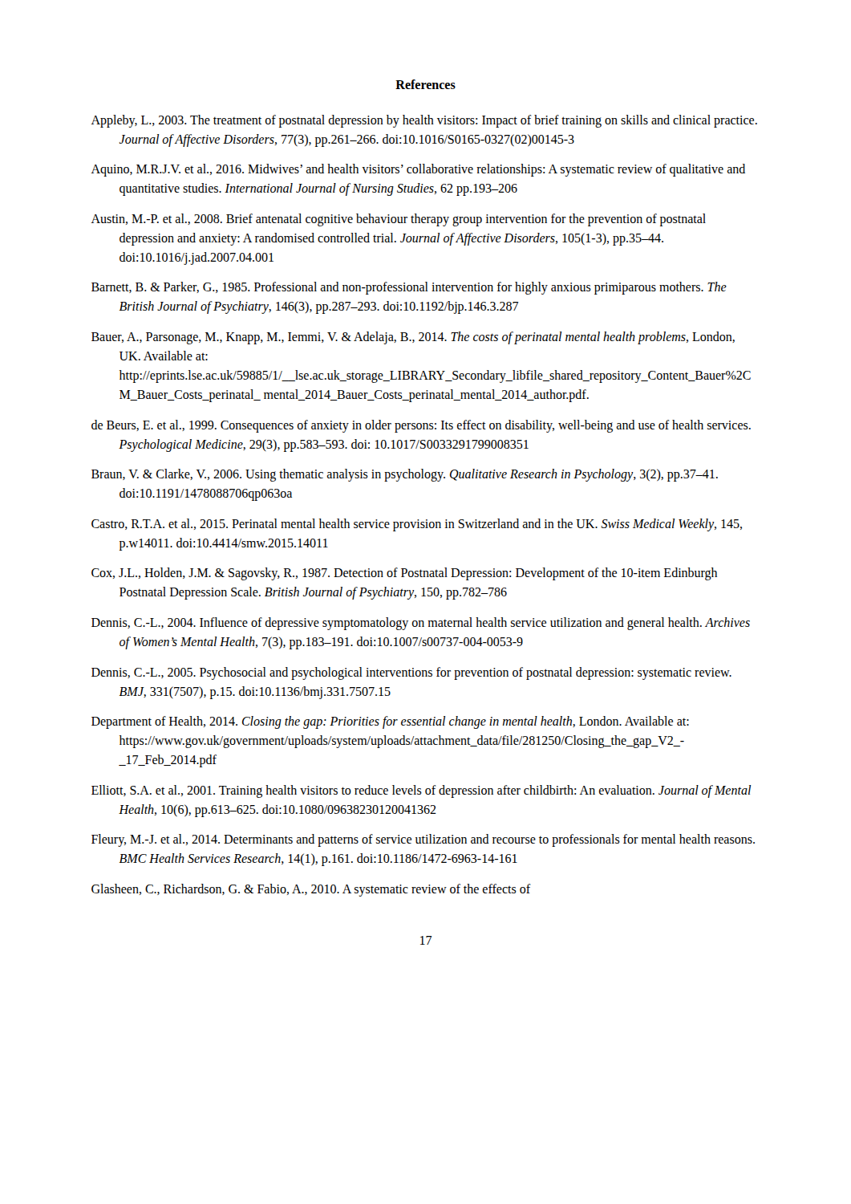References
Appleby, L., 2003. The treatment of postnatal depression by health visitors: Impact of brief training on skills and clinical practice. Journal of Affective Disorders, 77(3), pp.261–266. doi:10.1016/S0165-0327(02)00145-3
Aquino, M.R.J.V. et al., 2016. Midwives’ and health visitors’ collaborative relationships: A systematic review of qualitative and quantitative studies. International Journal of Nursing Studies, 62 pp.193–206
Austin, M.-P. et al., 2008. Brief antenatal cognitive behaviour therapy group intervention for the prevention of postnatal depression and anxiety: A randomised controlled trial. Journal of Affective Disorders, 105(1-3), pp.35–44. doi:10.1016/j.jad.2007.04.001
Barnett, B. & Parker, G., 1985. Professional and non-professional intervention for highly anxious primiparous mothers. The British Journal of Psychiatry, 146(3), pp.287–293. doi:10.1192/bjp.146.3.287
Bauer, A., Parsonage, M., Knapp, M., Iemmi, V. & Adelaja, B., 2014. The costs of perinatal mental health problems, London, UK. Available at: http://eprints.lse.ac.uk/59885/1/__lse.ac.uk_storage_LIBRARY_Secondary_libfile_shared_repository_Content_Bauer%2C M_Bauer_Costs_perinatal_ mental_2014_Bauer_Costs_perinatal_mental_2014_author.pdf.
de Beurs, E. et al., 1999. Consequences of anxiety in older persons: Its effect on disability, well-being and use of health services. Psychological Medicine, 29(3), pp.583–593. doi: 10.1017/S0033291799008351
Braun, V. & Clarke, V., 2006. Using thematic analysis in psychology. Qualitative Research in Psychology, 3(2), pp.37–41. doi:10.1191/1478088706qp063oa
Castro, R.T.A. et al., 2015. Perinatal mental health service provision in Switzerland and in the UK. Swiss Medical Weekly, 145, p.w14011. doi:10.4414/smw.2015.14011
Cox, J.L., Holden, J.M. & Sagovsky, R., 1987. Detection of Postnatal Depression: Development of the 10-item Edinburgh Postnatal Depression Scale. British Journal of Psychiatry, 150, pp.782–786
Dennis, C.-L., 2004. Influence of depressive symptomatology on maternal health service utilization and general health. Archives of Women’s Mental Health, 7(3), pp.183–191. doi:10.1007/s00737-004-0053-9
Dennis, C.-L., 2005. Psychosocial and psychological interventions for prevention of postnatal depression: systematic review. BMJ, 331(7507), p.15. doi:10.1136/bmj.331.7507.15
Department of Health, 2014. Closing the gap: Priorities for essential change in mental health, London. Available at: https://www.gov.uk/government/uploads/system/uploads/attachment_data/file/281250/Closing_the_gap_V2_-_17_Feb_2014.pdf
Elliott, S.A. et al., 2001. Training health visitors to reduce levels of depression after childbirth: An evaluation. Journal of Mental Health, 10(6), pp.613–625. doi:10.1080/09638230120041362
Fleury, M.-J. et al., 2014. Determinants and patterns of service utilization and recourse to professionals for mental health reasons. BMC Health Services Research, 14(1), p.161. doi:10.1186/1472-6963-14-161
Glasheen, C., Richardson, G. & Fabio, A., 2010. A systematic review of the effects of
17